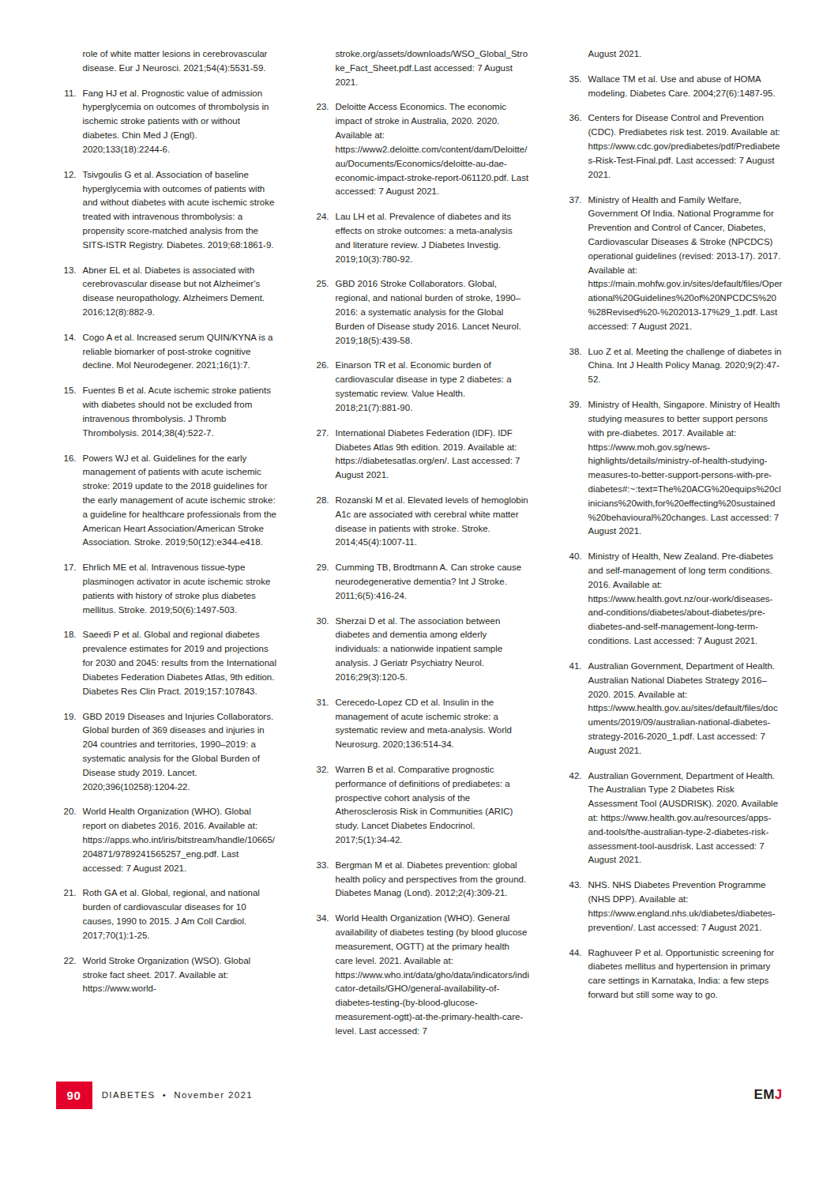role of white matter lesions in cerebrovascular disease. Eur J Neurosci. 2021;54(4):5531-59.
11. Fang HJ et al. Prognostic value of admission hyperglycemia on outcomes of thrombolysis in ischemic stroke patients with or without diabetes. Chin Med J (Engl). 2020;133(18):2244-6.
12. Tsivgoulis G et al. Association of baseline hyperglycemia with outcomes of patients with and without diabetes with acute ischemic stroke treated with intravenous thrombolysis: a propensity score-matched analysis from the SITS-ISTR Registry. Diabetes. 2019;68:1861-9.
13. Abner EL et al. Diabetes is associated with cerebrovascular disease but not Alzheimer's disease neuropathology. Alzheimers Dement. 2016;12(8):882-9.
14. Cogo A et al. Increased serum QUIN/KYNA is a reliable biomarker of post-stroke cognitive decline. Mol Neurodegener. 2021;16(1):7.
15. Fuentes B et al. Acute ischemic stroke patients with diabetes should not be excluded from intravenous thrombolysis. J Thromb Thrombolysis. 2014;38(4):522-7.
16. Powers WJ et al. Guidelines for the early management of patients with acute ischemic stroke: 2019 update to the 2018 guidelines for the early management of acute ischemic stroke: a guideline for healthcare professionals from the American Heart Association/American Stroke Association. Stroke. 2019;50(12):e344-e418.
17. Ehrlich ME et al. Intravenous tissue-type plasminogen activator in acute ischemic stroke patients with history of stroke plus diabetes mellitus. Stroke. 2019;50(6):1497-503.
18. Saeedi P et al. Global and regional diabetes prevalence estimates for 2019 and projections for 2030 and 2045: results from the International Diabetes Federation Diabetes Atlas, 9th edition. Diabetes Res Clin Pract. 2019;157:107843.
19. GBD 2019 Diseases and Injuries Collaborators. Global burden of 369 diseases and injuries in 204 countries and territories, 1990–2019: a systematic analysis for the Global Burden of Disease study 2019. Lancet. 2020;396(10258):1204-22.
20. World Health Organization (WHO). Global report on diabetes 2016. 2016. Available at: https://apps.who.int/iris/bitstream/handle/10665/204871/9789241565257_eng.pdf. Last accessed: 7 August 2021.
21. Roth GA et al. Global, regional, and national burden of cardiovascular diseases for 10 causes, 1990 to 2015. J Am Coll Cardiol. 2017;70(1):1-25.
22. World Stroke Organization (WSO). Global stroke fact sheet. 2017. Available at: https://www.world-
stroke.org/assets/downloads/WSO_Global_Stroke_Fact_Sheet.pdf.Last accessed: 7 August 2021.
23. Deloitte Access Economics. The economic impact of stroke in Australia, 2020. 2020. Available at: https://www2.deloitte.com/content/dam/Deloitte/au/Documents/Economics/deloitte-au-dae-economic-impact-stroke-report-061120.pdf. Last accessed: 7 August 2021.
24. Lau LH et al. Prevalence of diabetes and its effects on stroke outcomes: a meta-analysis and literature review. J Diabetes Investig. 2019;10(3):780-92.
25. GBD 2016 Stroke Collaborators. Global, regional, and national burden of stroke, 1990–2016: a systematic analysis for the Global Burden of Disease study 2016. Lancet Neurol. 2019;18(5):439-58.
26. Einarson TR et al. Economic burden of cardiovascular disease in type 2 diabetes: a systematic review. Value Health. 2018;21(7):881-90.
27. International Diabetes Federation (IDF). IDF Diabetes Atlas 9th edition. 2019. Available at: https://diabetesatlas.org/en/. Last accessed: 7 August 2021.
28. Rozanski M et al. Elevated levels of hemoglobin A1c are associated with cerebral white matter disease in patients with stroke. Stroke. 2014;45(4):1007-11.
29. Cumming TB, Brodtmann A. Can stroke cause neurodegenerative dementia? Int J Stroke. 2011;6(5):416-24.
30. Sherzai D et al. The association between diabetes and dementia among elderly individuals: a nationwide inpatient sample analysis. J Geriatr Psychiatry Neurol. 2016;29(3):120-5.
31. Cerecedo-Lopez CD et al. Insulin in the management of acute ischemic stroke: a systematic review and meta-analysis. World Neurosurg. 2020;136:514-34.
32. Warren B et al. Comparative prognostic performance of definitions of prediabetes: a prospective cohort analysis of the Atherosclerosis Risk in Communities (ARIC) study. Lancet Diabetes Endocrinol. 2017;5(1):34-42.
33. Bergman M et al. Diabetes prevention: global health policy and perspectives from the ground. Diabetes Manag (Lond). 2012;2(4):309-21.
34. World Health Organization (WHO). General availability of diabetes testing (by blood glucose measurement, OGTT) at the primary health care level. 2021. Available at: https://www.who.int/data/gho/data/indicators/indicator-details/GHO/general-availability-of-diabetes-testing-(by-blood-glucose-measurement-ogtt)-at-the-primary-health-care-level. Last accessed: 7
August 2021.
35. Wallace TM et al. Use and abuse of HOMA modeling. Diabetes Care. 2004;27(6):1487-95.
36. Centers for Disease Control and Prevention (CDC). Prediabetes risk test. 2019. Available at: https://www.cdc.gov/prediabetes/pdf/Prediabetes-Risk-Test-Final.pdf. Last accessed: 7 August 2021.
37. Ministry of Health and Family Welfare, Government Of India. National Programme for Prevention and Control of Cancer, Diabetes, Cardiovascular Diseases & Stroke (NPCDCS) operational guidelines (revised: 2013-17). 2017. Available at: https://main.mohfw.gov.in/sites/default/files/Operational%20Guidelines%20of%20NPCDCS%20%28Revised%20-%202013-17%29_1.pdf. Last accessed: 7 August 2021.
38. Luo Z et al. Meeting the challenge of diabetes in China. Int J Health Policy Manag. 2020;9(2):47-52.
39. Ministry of Health, Singapore. Ministry of Health studying measures to better support persons with pre-diabetes. 2017. Available at: https://www.moh.gov.sg/news-highlights/details/ministry-of-health-studying-measures-to-better-support-persons-with-pre-diabetes#:~:text=The%20ACG%20equips%20clinicians%20with,for%20effecting%20sustained%20behavioural%20changes. Last accessed: 7 August 2021.
40. Ministry of Health, New Zealand. Pre-diabetes and self-management of long term conditions. 2016. Available at: https://www.health.govt.nz/our-work/diseases-and-conditions/diabetes/about-diabetes/pre-diabetes-and-self-management-long-term-conditions. Last accessed: 7 August 2021.
41. Australian Government, Department of Health. Australian National Diabetes Strategy 2016–2020. 2015. Available at: https://www.health.gov.au/sites/default/files/documents/2019/09/australian-national-diabetes-strategy-2016-2020_1.pdf. Last accessed: 7 August 2021.
42. Australian Government, Department of Health. The Australian Type 2 Diabetes Risk Assessment Tool (AUSDRISK). 2020. Available at: https://www.health.gov.au/resources/apps-and-tools/the-australian-type-2-diabetes-risk-assessment-tool-ausdrisk. Last accessed: 7 August 2021.
43. NHS. NHS Diabetes Prevention Programme (NHS DPP). Available at: https://www.england.nhs.uk/diabetes/diabetes-prevention/. Last accessed: 7 August 2021.
44. Raghuveer P et al. Opportunistic screening for diabetes mellitus and hypertension in primary care settings in Karnataka, India: a few steps forward but still some way to go.
90
DIABETES • November 2021
EMJ